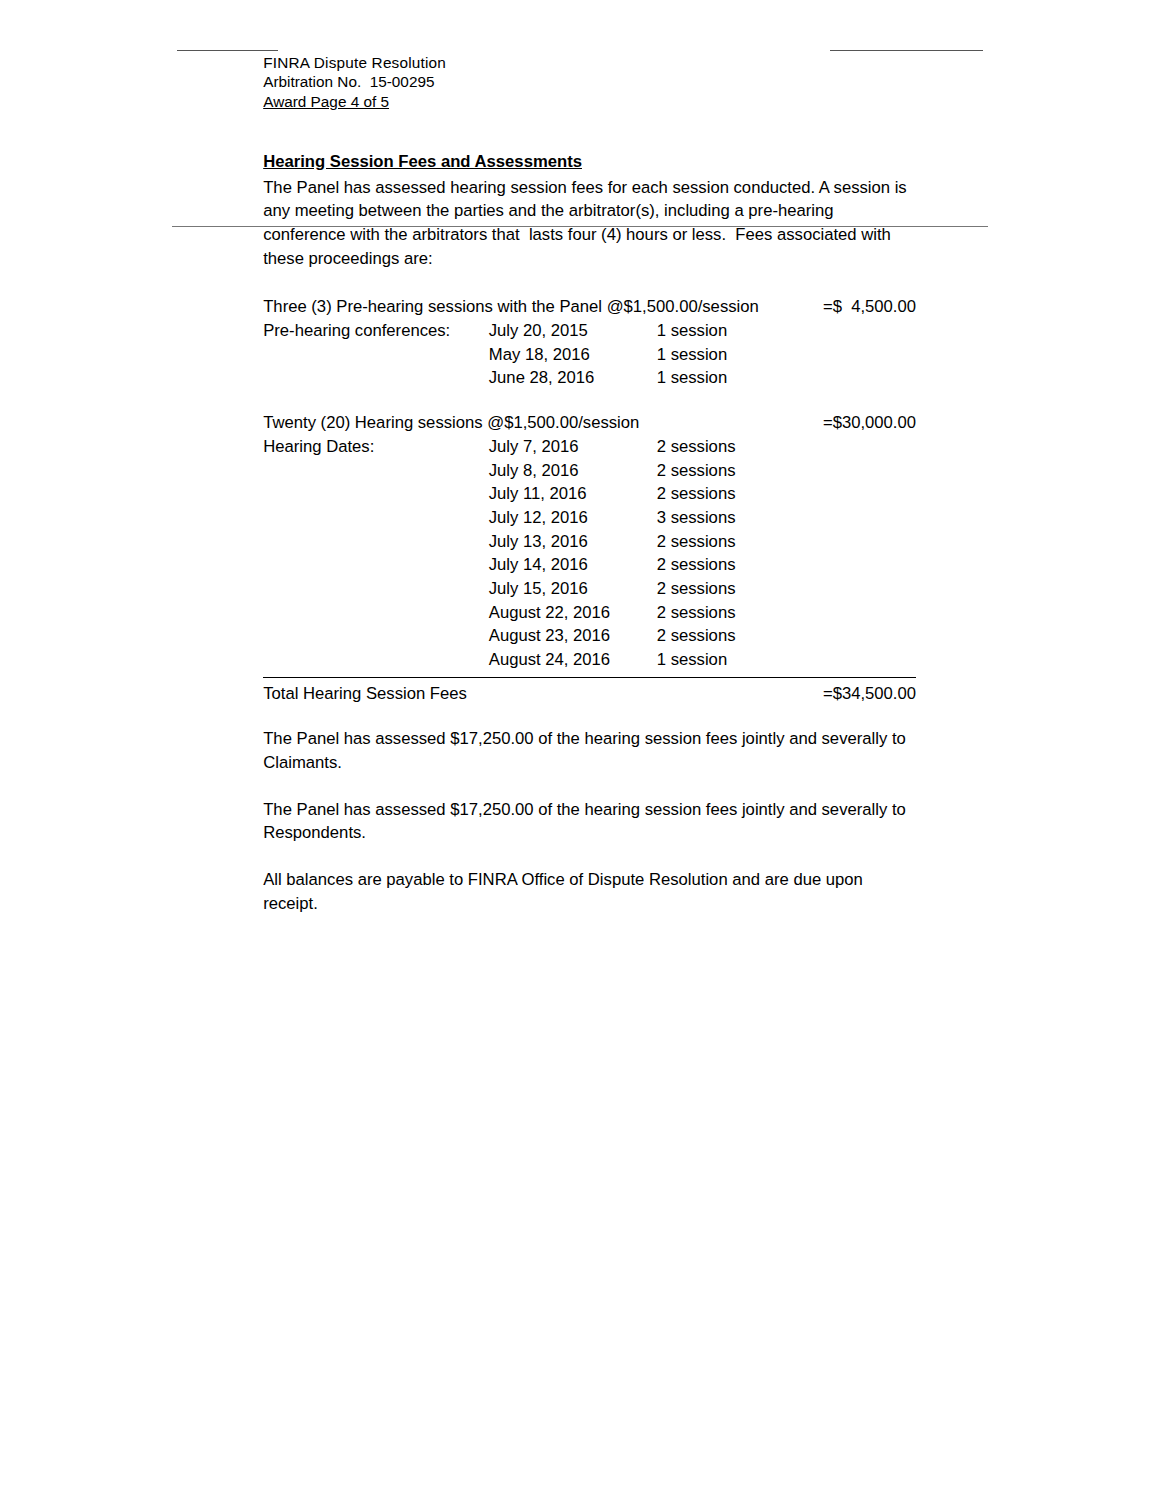FINRA Dispute Resolution
Arbitration No. 15-00295
Award Page 4 of 5
Hearing Session Fees and Assessments
The Panel has assessed hearing session fees for each session conducted. A session is any meeting between the parties and the arbitrator(s), including a pre-hearing conference with the arbitrators that lasts four (4) hours or less. Fees associated with these proceedings are:
| Three (3) Pre-hearing sessions with the Panel @$1,500.00/session | =$ 4,500.00 |
| Pre-hearing conferences: | July 20, 2015 | 1 session | |
| | May 18, 2016 | 1 session | |
| | June 28, 2016 | 1 session | |
| Twenty (20) Hearing sessions @$1,500.00/session | =$30,000.00 |
| Hearing Dates: | July 7, 2016 | 2 sessions | |
| | July 8, 2016 | 2 sessions | |
| | July 11, 2016 | 2 sessions | |
| | July 12, 2016 | 3 sessions | |
| | July 13, 2016 | 2 sessions | |
| | July 14, 2016 | 2 sessions | |
| | July 15, 2016 | 2 sessions | |
| | August 22, 2016 | 2 sessions | |
| | August 23, 2016 | 2 sessions | |
| | August 24, 2016 | 1 session | |
Total Hearing Session Fees =$34,500.00
The Panel has assessed $17,250.00 of the hearing session fees jointly and severally to Claimants.
The Panel has assessed $17,250.00 of the hearing session fees jointly and severally to Respondents.
All balances are payable to FINRA Office of Dispute Resolution and are due upon receipt.